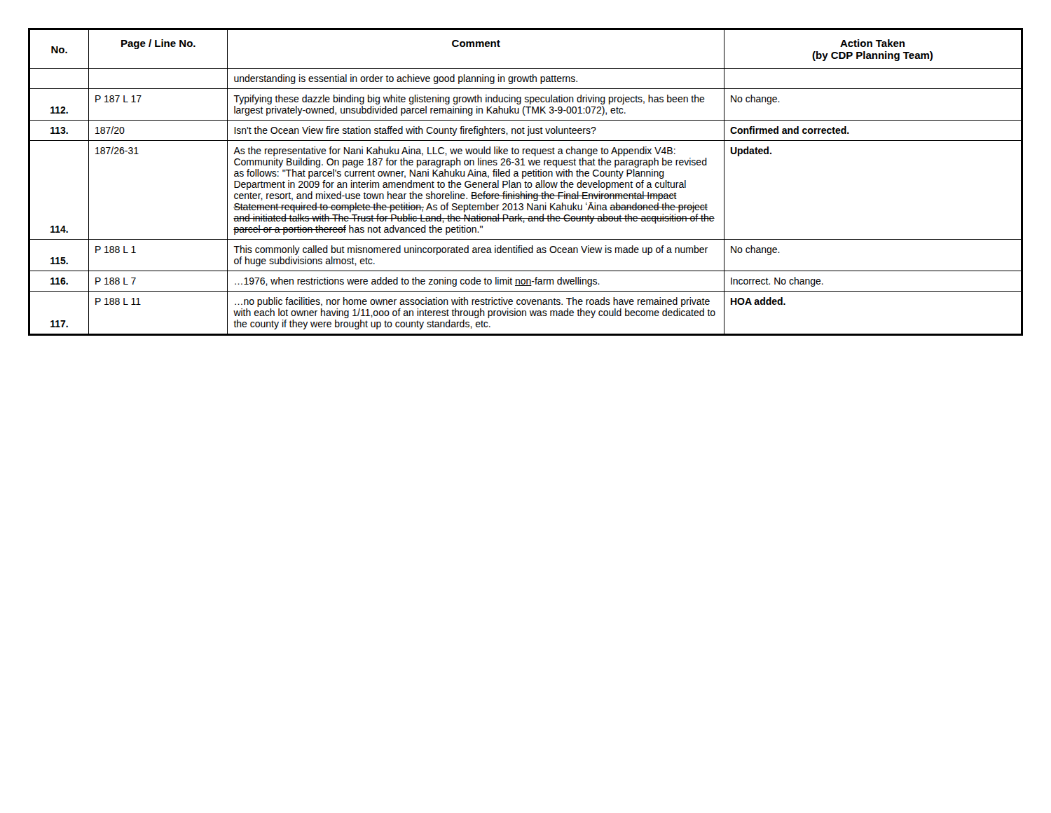| No. | Page / Line No. | Comment | Action Taken (by CDP Planning Team) |
| --- | --- | --- | --- |
| | | understanding is essential in order to achieve good planning in growth patterns. | |
| 112. | P 187 L 17 | Typifying these dazzle binding big white glistening growth inducing speculation driving projects, has been the largest privately-owned, unsubdivided parcel remaining in Kahuku (TMK 3-9-001:072), etc. | No change. |
| 113. | 187/20 | Isn't the Ocean View fire station staffed with County firefighters, not just volunteers? | Confirmed and corrected. |
| 114. | 187/26-31 | As the representative for Nani Kahuku Aina, LLC, we would like to request a change to Appendix V4B: Community Building. On page 187 for the paragraph on lines 26-31 we request that the paragraph be revised as follows: "That parcel's current owner, Nani Kahuku Aina, filed a petition with the County Planning Department in 2009 for an interim amendment to the General Plan to allow the development of a cultural center, resort, and mixed-use town hear the shoreline. Before finishing the Final Environmental Impact Statement required to complete the petition, As of September 2013 Nani Kahuku ʻĀina abandoned the project and initiated talks with The Trust for Public Land, the National Park, and the County about the acquisition of the parcel or a portion thereof has not advanced the petition." | Updated. |
| 115. | P 188 L 1 | This commonly called but misnomered unincorporated area identified as Ocean View is made up of a number of huge subdivisions almost, etc. | No change. |
| 116. | P 188 L 7 | …1976, when restrictions were added to the zoning code to limit non -farm dwellings. | Incorrect. No change. |
| 117. | P 188 L 11 | …no public facilities, nor home owner association with restrictive covenants. The roads have remained private with each lot owner having 1/11,ooo of an interest through provision was made they could become dedicated to the county if they were brought up to county standards, etc. | HOA added. |